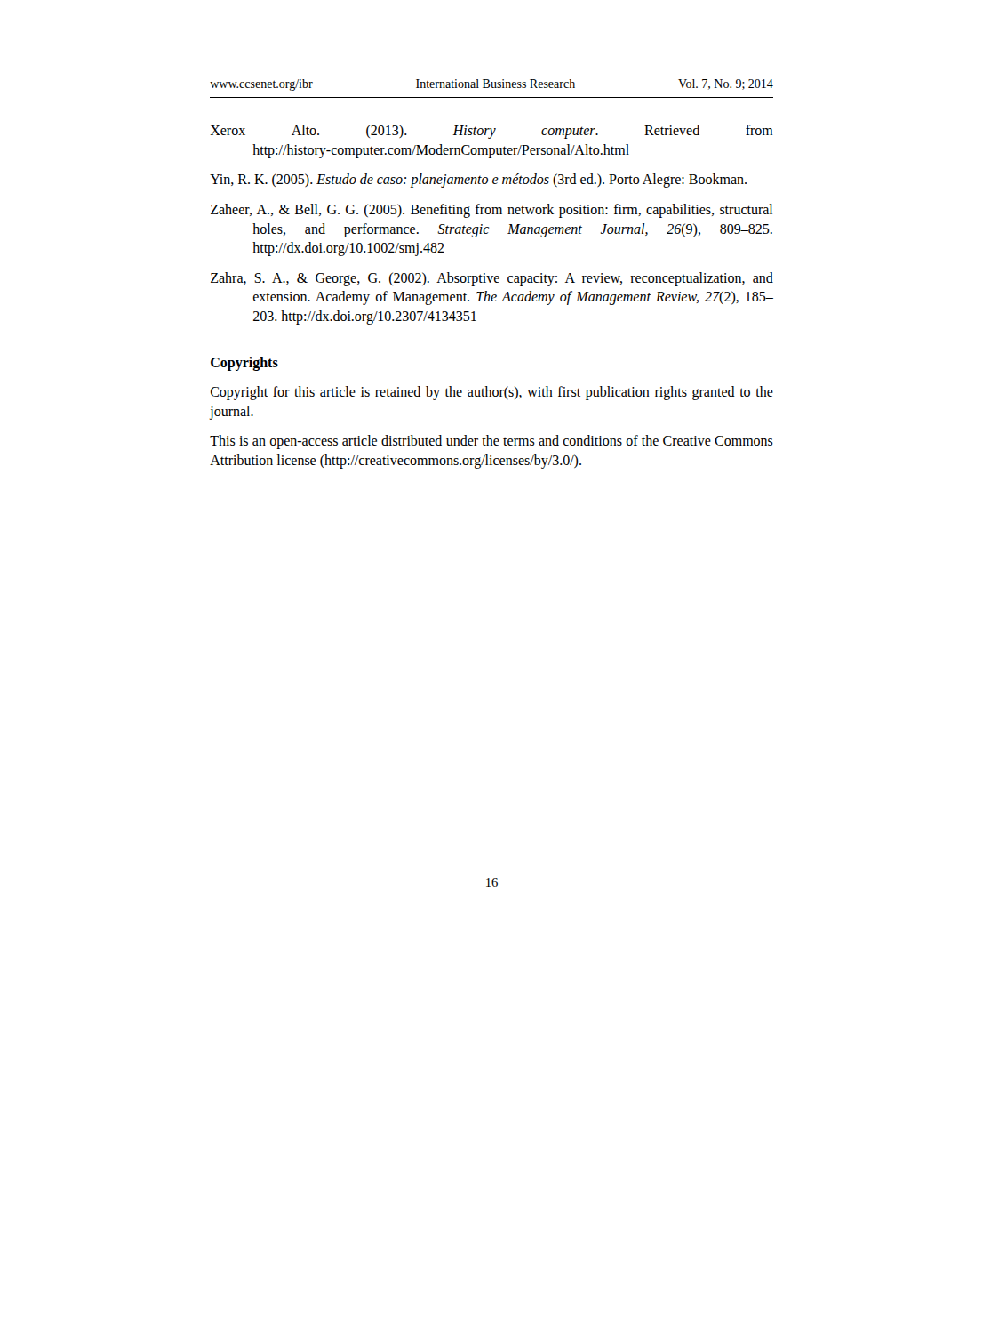www.ccsenet.org/ibr
International Business Research
Vol. 7, No. 9; 2014
Xerox Alto. (2013). History computer. Retrieved from
http://history-computer.com/ModernComputer/Personal/Alto.html
Yin, R. K. (2005). Estudo de caso: planejamento e métodos (3rd ed.). Porto Alegre: Bookman.
Zaheer, A., & Bell, G. G. (2005). Benefiting from network position: firm, capabilities, structural holes, and performance. Strategic Management Journal, 26(9), 809–825. http://dx.doi.org/10.1002/smj.482
Zahra, S. A., & George, G. (2002). Absorptive capacity: A review, reconceptualization, and extension. Academy of Management. The Academy of Management Review, 27(2), 185–203. http://dx.doi.org/10.2307/4134351
Copyrights
Copyright for this article is retained by the author(s), with first publication rights granted to the journal.
This is an open-access article distributed under the terms and conditions of the Creative Commons Attribution license (http://creativecommons.org/licenses/by/3.0/).
16